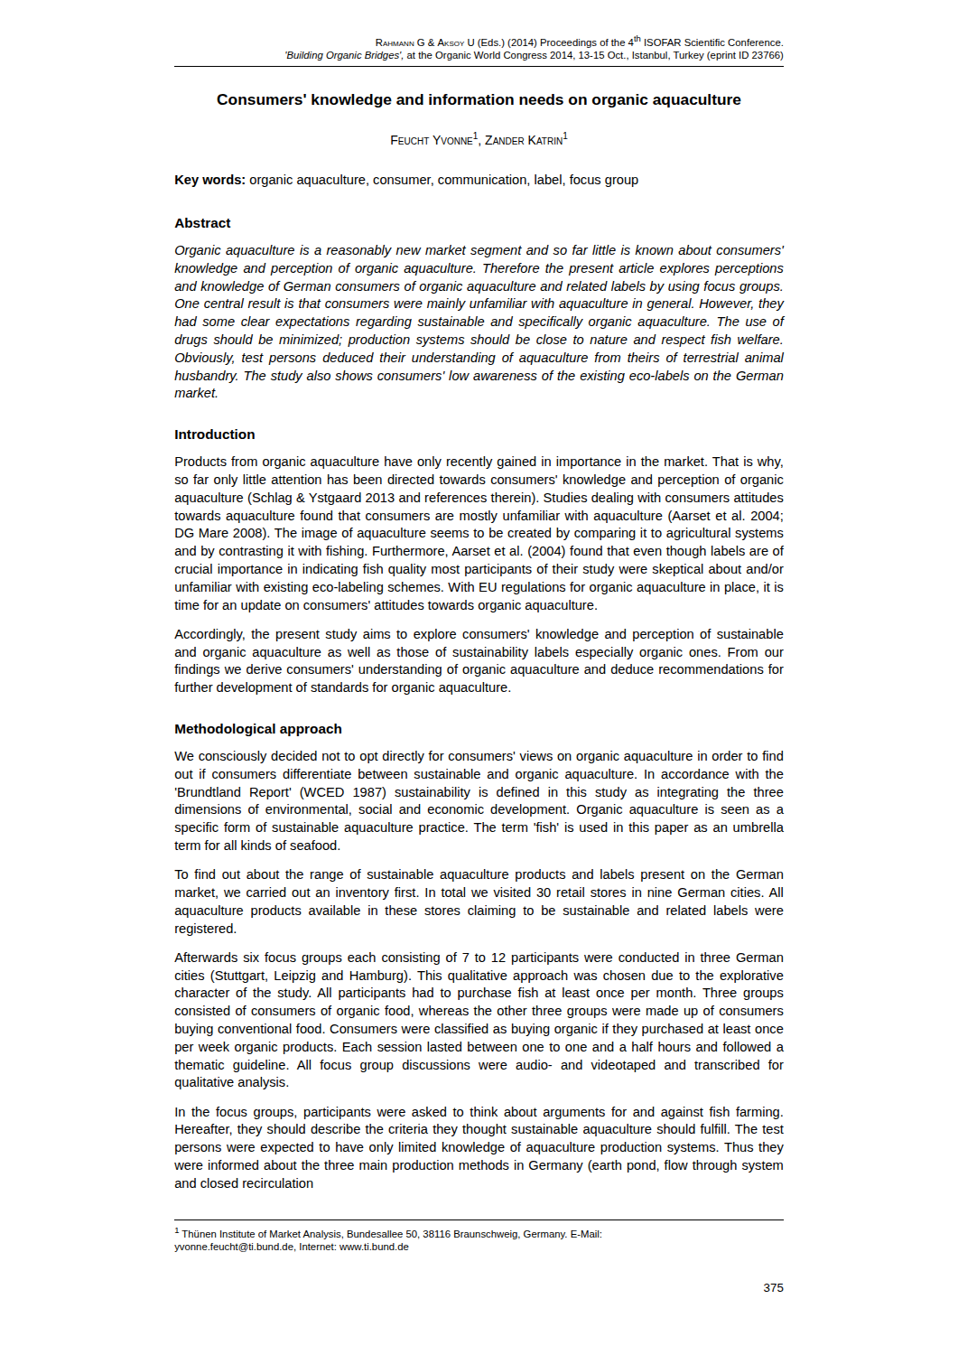Rahmann G & Aksoy U (Eds.) (2014) Proceedings of the 4th ISOFAR Scientific Conference.
'Building Organic Bridges', at the Organic World Congress 2014, 13-15 Oct., Istanbul, Turkey (eprint ID 23766)
Consumers' knowledge and information needs on organic aquaculture
Feucht Yvonne1, Zander Katrin1
Key words: organic aquaculture, consumer, communication, label, focus group
Abstract
Organic aquaculture is a reasonably new market segment and so far little is known about consumers' knowledge and perception of organic aquaculture. Therefore the present article explores perceptions and knowledge of German consumers of organic aquaculture and related labels by using focus groups. One central result is that consumers were mainly unfamiliar with aquaculture in general. However, they had some clear expectations regarding sustainable and specifically organic aquaculture. The use of drugs should be minimized; production systems should be close to nature and respect fish welfare. Obviously, test persons deduced their understanding of aquaculture from theirs of terrestrial animal husbandry. The study also shows consumers' low awareness of the existing eco-labels on the German market.
Introduction
Products from organic aquaculture have only recently gained in importance in the market. That is why, so far only little attention has been directed towards consumers' knowledge and perception of organic aquaculture (Schlag & Ystgaard 2013 and references therein). Studies dealing with consumers attitudes towards aquaculture found that consumers are mostly unfamiliar with aquaculture (Aarset et al. 2004; DG Mare 2008). The image of aquaculture seems to be created by comparing it to agricultural systems and by contrasting it with fishing. Furthermore, Aarset et al. (2004) found that even though labels are of crucial importance in indicating fish quality most participants of their study were skeptical about and/or unfamiliar with existing eco-labeling schemes. With EU regulations for organic aquaculture in place, it is time for an update on consumers' attitudes towards organic aquaculture.
Accordingly, the present study aims to explore consumers' knowledge and perception of sustainable and organic aquaculture as well as those of sustainability labels especially organic ones. From our findings we derive consumers' understanding of organic aquaculture and deduce recommendations for further development of standards for organic aquaculture.
Methodological approach
We consciously decided not to opt directly for consumers' views on organic aquaculture in order to find out if consumers differentiate between sustainable and organic aquaculture. In accordance with the 'Brundtland Report' (WCED 1987) sustainability is defined in this study as integrating the three dimensions of environmental, social and economic development. Organic aquaculture is seen as a specific form of sustainable aquaculture practice. The term 'fish' is used in this paper as an umbrella term for all kinds of seafood.
To find out about the range of sustainable aquaculture products and labels present on the German market, we carried out an inventory first. In total we visited 30 retail stores in nine German cities. All aquaculture products available in these stores claiming to be sustainable and related labels were registered.
Afterwards six focus groups each consisting of 7 to 12 participants were conducted in three German cities (Stuttgart, Leipzig and Hamburg). This qualitative approach was chosen due to the explorative character of the study. All participants had to purchase fish at least once per month. Three groups consisted of consumers of organic food, whereas the other three groups were made up of consumers buying conventional food. Consumers were classified as buying organic if they purchased at least once per week organic products. Each session lasted between one to one and a half hours and followed a thematic guideline. All focus group discussions were audio- and videotaped and transcribed for qualitative analysis.
In the focus groups, participants were asked to think about arguments for and against fish farming. Hereafter, they should describe the criteria they thought sustainable aquaculture should fulfill. The test persons were expected to have only limited knowledge of aquaculture production systems. Thus they were informed about the three main production methods in Germany (earth pond, flow through system and closed recirculation
1 Thünen Institute of Market Analysis, Bundesallee 50, 38116 Braunschweig, Germany. E-Mail:
yvonne.feucht@ti.bund.de, Internet: www.ti.bund.de
375